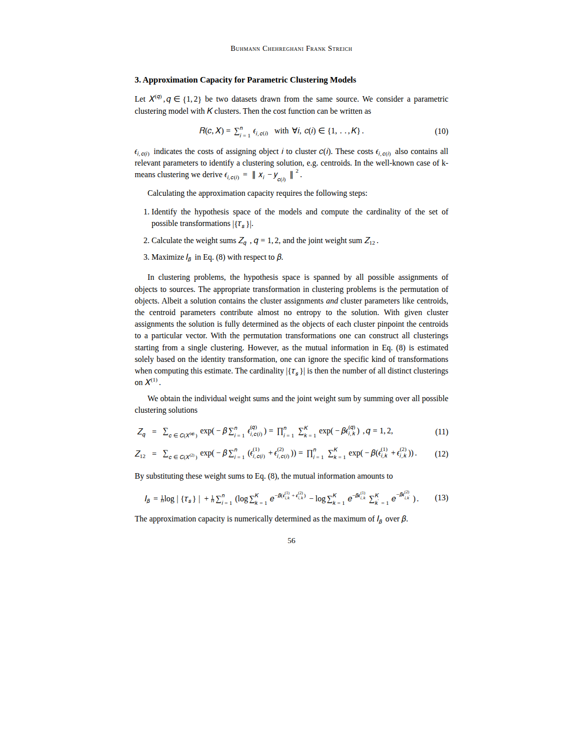Buhmann Chehreghani Frank Streich
3. Approximation Capacity for Parametric Clustering Models
Let X(q),q∈{1,2} be two datasets drawn from the same source. We consider a parametric clustering model with K clusters. Then the cost function can be written as
R(c,X) = ∑i=1n ϵi,c(i) with ∀i, c(i)∈{1,..,K} .
(10)
ϵi,c(i) indicates the costs of assigning object i to cluster c(i). These costs ϵi,c(i) also contains all relevant parameters to identify a clustering solution, e.g. centroids. In the well-known case of k-means clustering we derive ϵi,c(i)=∥xi−yc(i)∥2.
Calculating the approximation capacity requires the following steps:
Identify the hypothesis space of the models and compute the cardinality of the set of possible transformations |{τs}|.
Calculate the weight sums Zq , q=1,2, and the joint weight sum Z12.
Maximize Iβ in Eq. (8) with respect to β.
In clustering problems, the hypothesis space is spanned by all possible assignments of objects to sources. The appropriate transformation in clustering problems is the permutation of objects. Albeit a solution contains the cluster assignments and cluster parameters like centroids, the centroid parameters contribute almost no entropy to the solution. With given cluster assignments the solution is fully determined as the objects of each cluster pinpoint the centroids to a particular vector. With the permutation transformations one can construct all clusterings starting from a single clustering. However, as the mutual information in Eq. (8) is estimated solely based on the identity transformation, one can ignore the specific kind of transformations when computing this estimate. The cardinality |{τs}| is then the number of all distinct clusterings on X(1).
We obtain the individual weight sums and the joint weight sum by summing over all possible clustering solutions
Zq
=
∑c∈C(X(q)) exp ( −β ∑i=1n ϵi,c(i)(q) ) = ∏i=1n ∑k=1K exp (−βϵi,k(q)) ,q=1,2,
(11)
Z12
=
∑c∈C(X(2)) exp ( −β ∑i=1n ( ϵi,c(i)(1) + ϵi,c(i)(2) ) ) = ∏i=1n ∑k=1K exp (−β ( ϵi,k(1) + ϵi,k(2) ) ) .
(12)
By substituting these weight sums to Eq. (8), the mutual information amounts to
Iβ = 1n log |{τs}| + 1n ∑i=1n ( log ∑k=1K e−β(ϵi,k(1)+ϵi,k(2)) − log ∑k=1K e−βϵi,k(1) ∑k′=1K e−βϵi,k′(2) ) .
(13)
The approximation capacity is numerically determined as the maximum of Iβ over β.
56